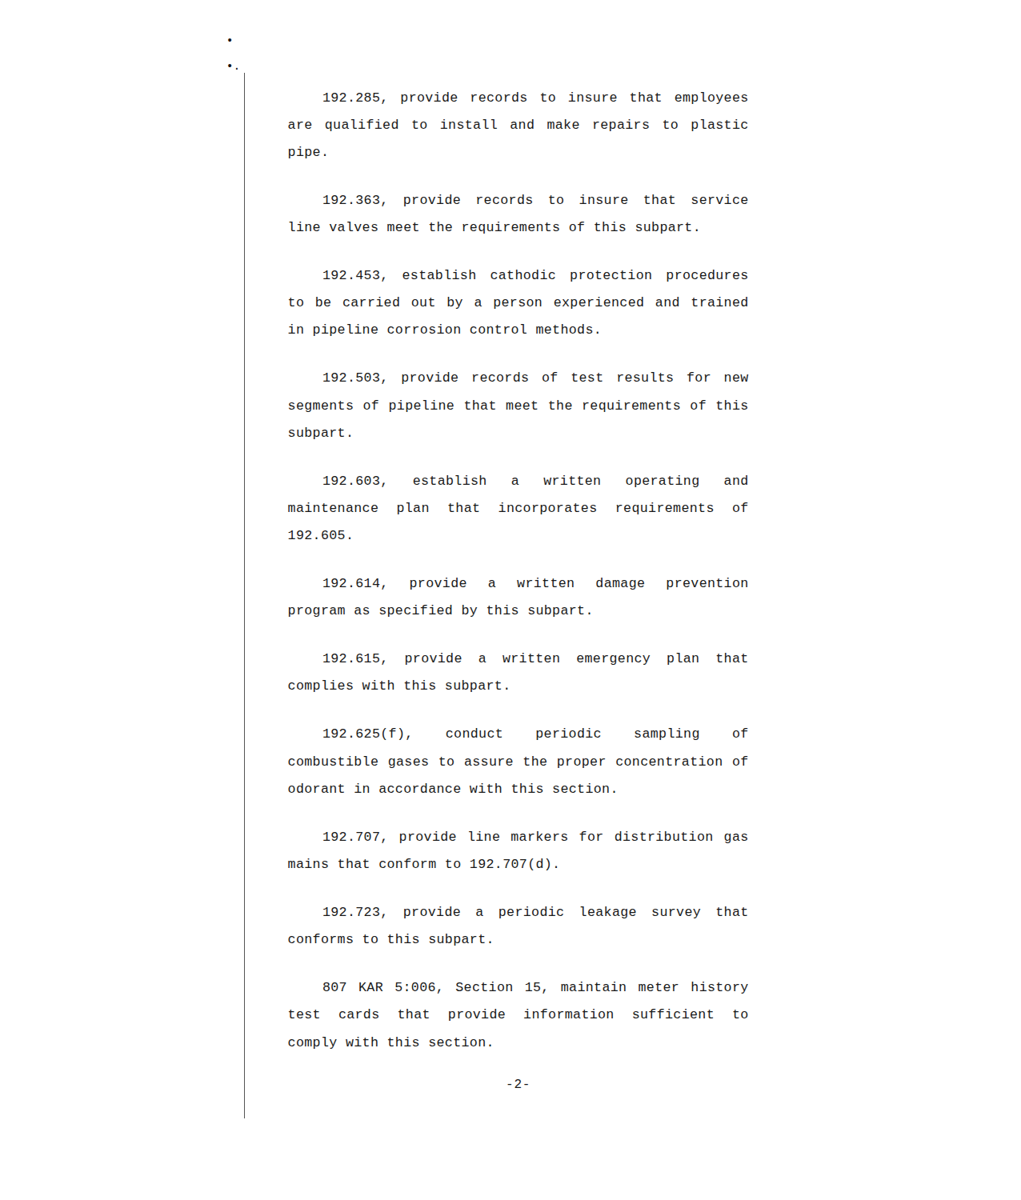• •.
192.285, provide records to insure that employees are qualified to install and make repairs to plastic pipe.
192.363, provide records to insure that service line valves meet the requirements of this subpart.
192.453, establish cathodic protection procedures to be carried out by a person experienced and trained in pipeline corrosion control methods.
192.503, provide records of test results for new segments of pipeline that meet the requirements of this subpart.
192.603, establish a written operating and maintenance plan that incorporates requirements of 192.605.
192.614, provide a written damage prevention program as specified by this subpart.
192.615, provide a written emergency plan that complies with this subpart.
192.625(f), conduct periodic sampling of combustible gases to assure the proper concentration of odorant in accordance with this section.
192.707, provide line markers for distribution gas mains that conform to 192.707(d).
192.723, provide a periodic leakage survey that conforms to this subpart.
807 KAR 5:006, Section 15, maintain meter history test cards that provide information sufficient to comply with this section.
-2-